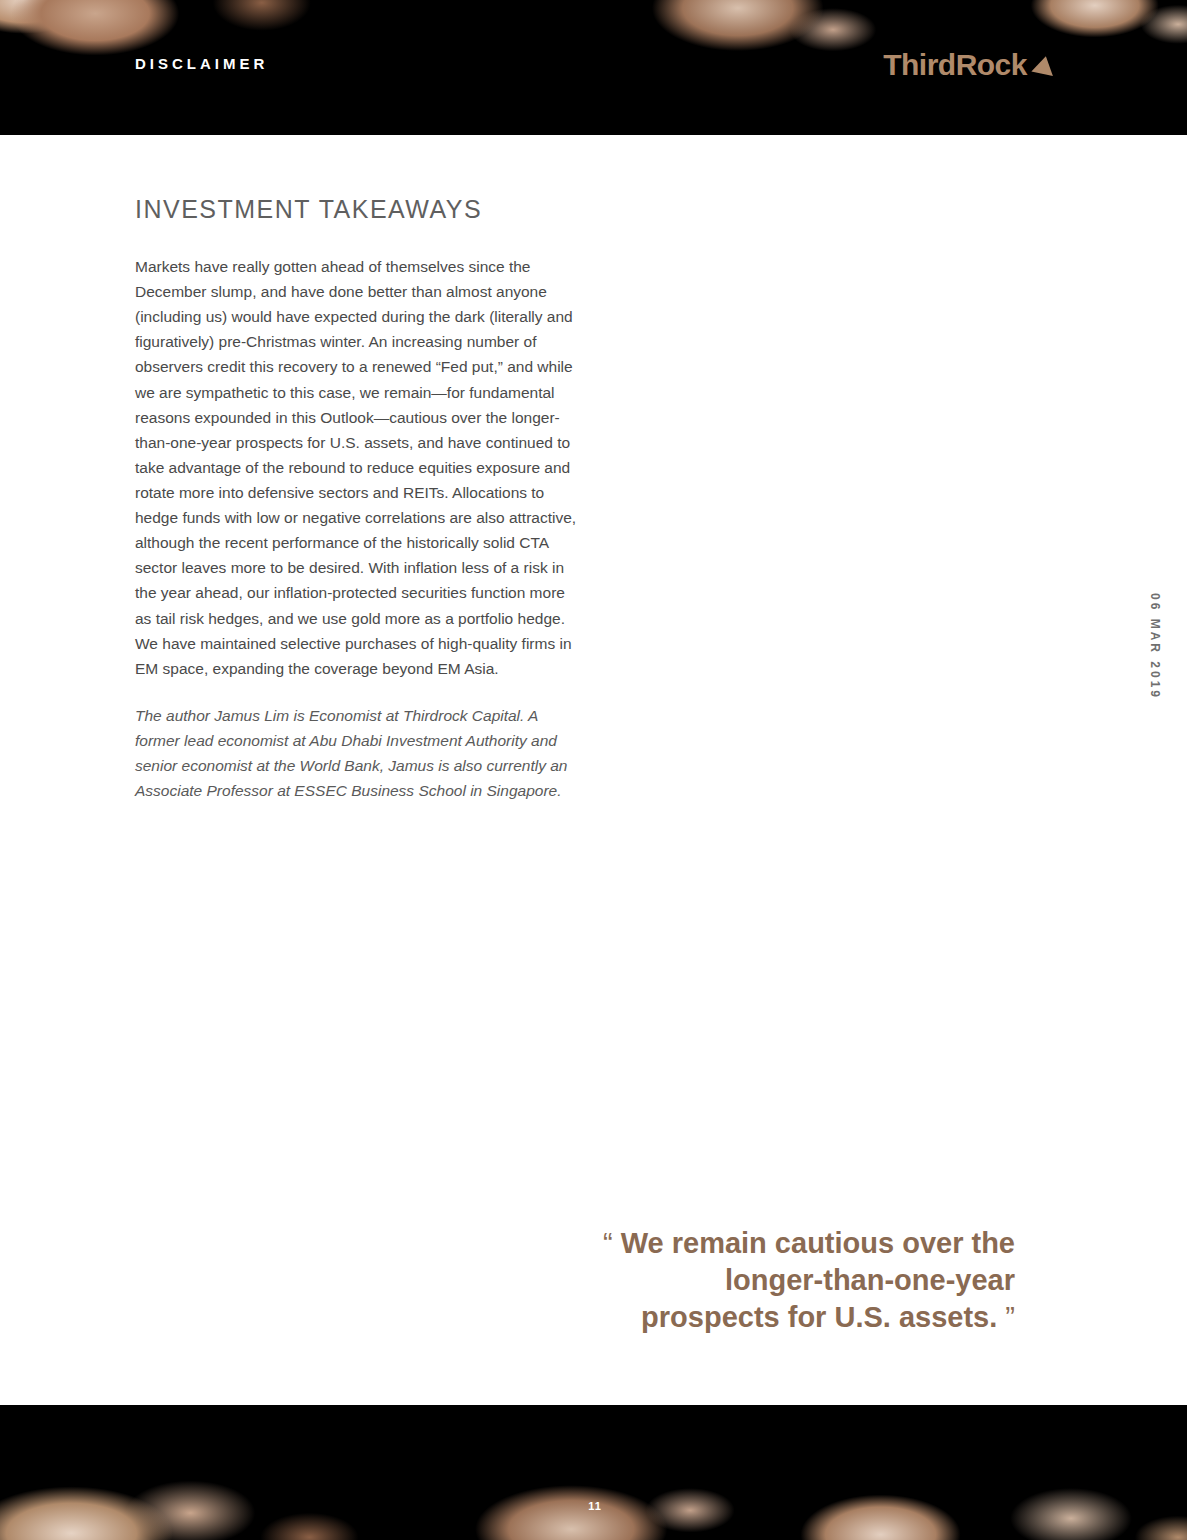DISCLAIMER
ThirdRock
INVESTMENT TAKEAWAYS
Markets have really gotten ahead of themselves since the December slump, and have done better than almost anyone (including us) would have expected during the dark (literally and figuratively) pre-Christmas winter. An increasing number of observers credit this recovery to a renewed “Fed put,” and while we are sympathetic to this case, we remain—for fundamental reasons expounded in this Outlook—cautious over the longer-than-one-year prospects for U.S. assets, and have continued to take advantage of the rebound to reduce equities exposure and rotate more into defensive sectors and REITs. Allocations to hedge funds with low or negative correlations are also attractive, although the recent performance of the historically solid CTA sector leaves more to be desired. With inflation less of a risk in the year ahead, our inflation-protected securities function more as tail risk hedges, and we use gold more as a portfolio hedge. We have maintained selective purchases of high-quality firms in EM space, expanding the coverage beyond EM Asia.
The author Jamus Lim is Economist at Thirdrock Capital. A former lead economist at Abu Dhabi Investment Authority and senior economist at the World Bank, Jamus is also currently an Associate Professor at ESSEC Business School in Singapore.
06 MAR 2019
“ We remain cautious over the longer-than-one-year prospects for U.S. assets. ”
11